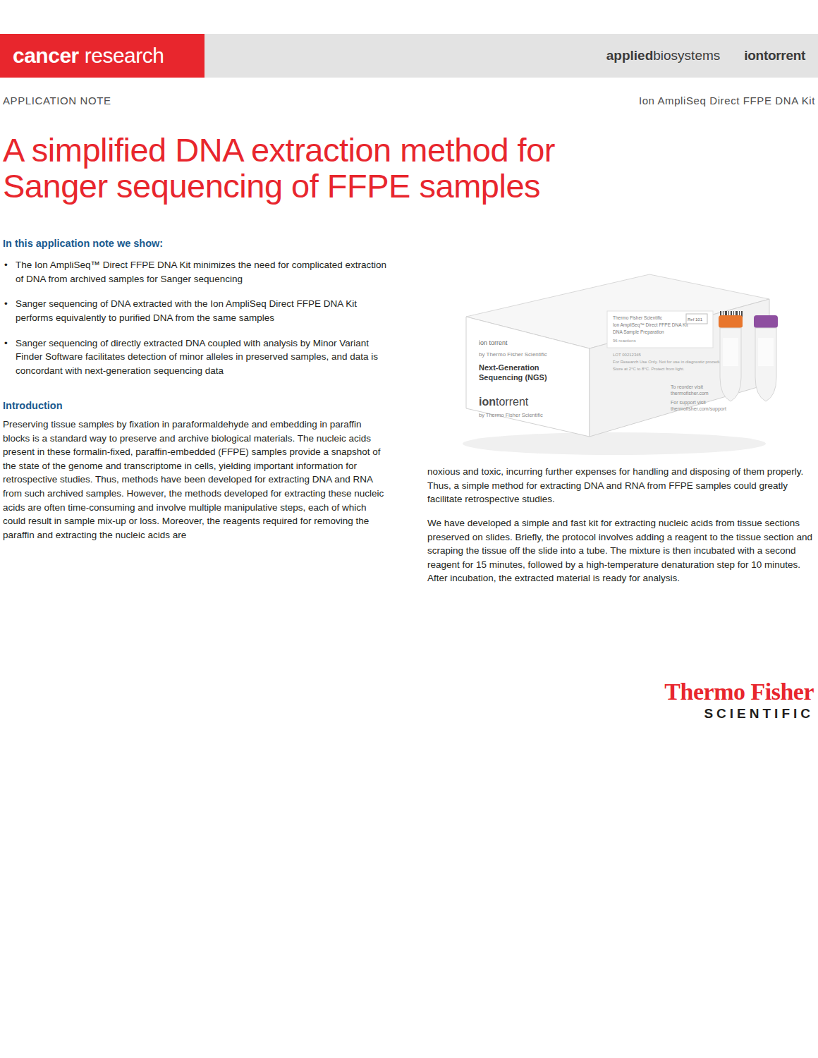cancer research
appliedbiosystems iontorrent
APPLICATION NOTE
Ion AmpliSeq Direct FFPE DNA Kit
A simplified DNA extraction method for
Sanger sequencing of FFPE samples
In this application note we show:
The Ion AmpliSeq™ Direct FFPE DNA Kit minimizes the need for complicated extraction of DNA from archived samples for Sanger sequencing
Sanger sequencing of DNA extracted with the Ion AmpliSeq Direct FFPE DNA Kit performs equivalently to purified DNA from the same samples
Sanger sequencing of directly extracted DNA coupled with analysis by Minor Variant Finder Software facilitates detection of minor alleles in preserved samples, and data is concordant with next-generation sequencing data
Introduction
Preserving tissue samples by fixation in paraformaldehyde and embedding in paraffin blocks is a standard way to preserve and archive biological materials. The nucleic acids present in these formalin-fixed, paraffin-embedded (FFPE) samples provide a snapshot of the state of the genome and transcriptome in cells, yielding important information for retrospective studies. Thus, methods have been developed for extracting DNA and RNA from such archived samples. However, the methods developed for extracting these nucleic acids are often time-consuming and involve multiple manipulative steps, each of which could result in sample mix-up or loss. Moreover, the reagents required for removing the paraffin and extracting the nucleic acids are
ion torrent by Thermo Fisher Scientific Next-Generation Sequencing (NGS) ion torrent by Thermo Fisher Scientific Thermo Fisher Scientific Ion AmpliSeq™ Direct FFPE DNA Kit DNA Sample Preparation 96 reactions Ref 101 LOT 00212345 For Research Use Only. Not for use in diagnostic procedures. Store at 2°C to 8°C. Protect from light. To reorder visit thermofisher.com For support visit thermofisher.com/support
noxious and toxic, incurring further expenses for handling and disposing of them properly. Thus, a simple method for extracting DNA and RNA from FFPE samples could greatly facilitate retrospective studies.
We have developed a simple and fast kit for extracting nucleic acids from tissue sections preserved on slides. Briefly, the protocol involves adding a reagent to the tissue section and scraping the tissue off the slide into a tube. The mixture is then incubated with a second reagent for 15 minutes, followed by a high-temperature denaturation step for 10 minutes. After incubation, the extracted material is ready for analysis.
Thermo Fisher
SCIENTIFIC